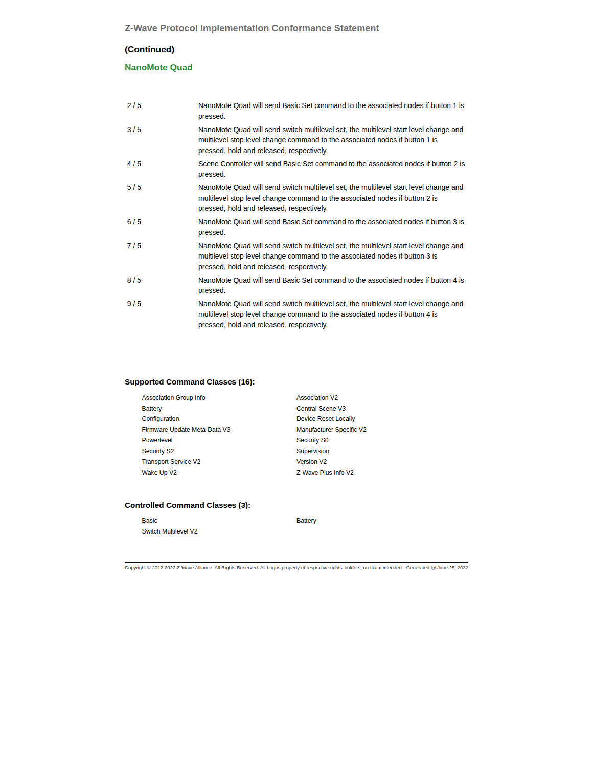Z-Wave Protocol Implementation Conformance Statement
(Continued)
NanoMote Quad
| 2 / 5 | NanoMote Quad will send Basic Set command to the associated nodes if button 1 is pressed. |
| 3 / 5 | NanoMote Quad will send switch multilevel set, the multilevel start level change and multilevel stop level change command to the associated nodes if button 1 is pressed, hold and released, respectively. |
| 4 / 5 | Scene Controller will send Basic Set command to the associated nodes if button 2 is pressed. |
| 5 / 5 | NanoMote Quad will send switch multilevel set, the multilevel start level change and multilevel stop level change command to the associated nodes if button 2 is pressed, hold and released, respectively. |
| 6 / 5 | NanoMote Quad will send Basic Set command to the associated nodes if button 3 is pressed. |
| 7 / 5 | NanoMote Quad will send switch multilevel set, the multilevel start level change and multilevel stop level change command to the associated nodes if button 3 is pressed, hold and released, respectively. |
| 8 / 5 | NanoMote Quad will send Basic Set command to the associated nodes if button 4 is pressed. |
| 9 / 5 | NanoMote Quad will send switch multilevel set, the multilevel start level change and multilevel stop level change command to the associated nodes if button 4 is pressed, hold and released, respectively. |
Supported Command Classes (16):
| Association Group Info | Association V2 |
| Battery | Central Scene V3 |
| Configuration | Device Reset Locally |
| Firmware Update Meta-Data V3 | Manufacturer Specific V2 |
| Powerlevel | Security S0 |
| Security S2 | Supervision |
| Transport Service V2 | Version V2 |
| Wake Up V2 | Z-Wave Plus Info V2 |
Controlled Command Classes (3):
| Basic | Battery |
| Switch Multilevel V2 | |
Copyright © 2012-2022 Z-Wave Alliance. All Rights Reserved. All Logos property of respective rights’ holders, no claim intended. Generated @ June 25, 2022